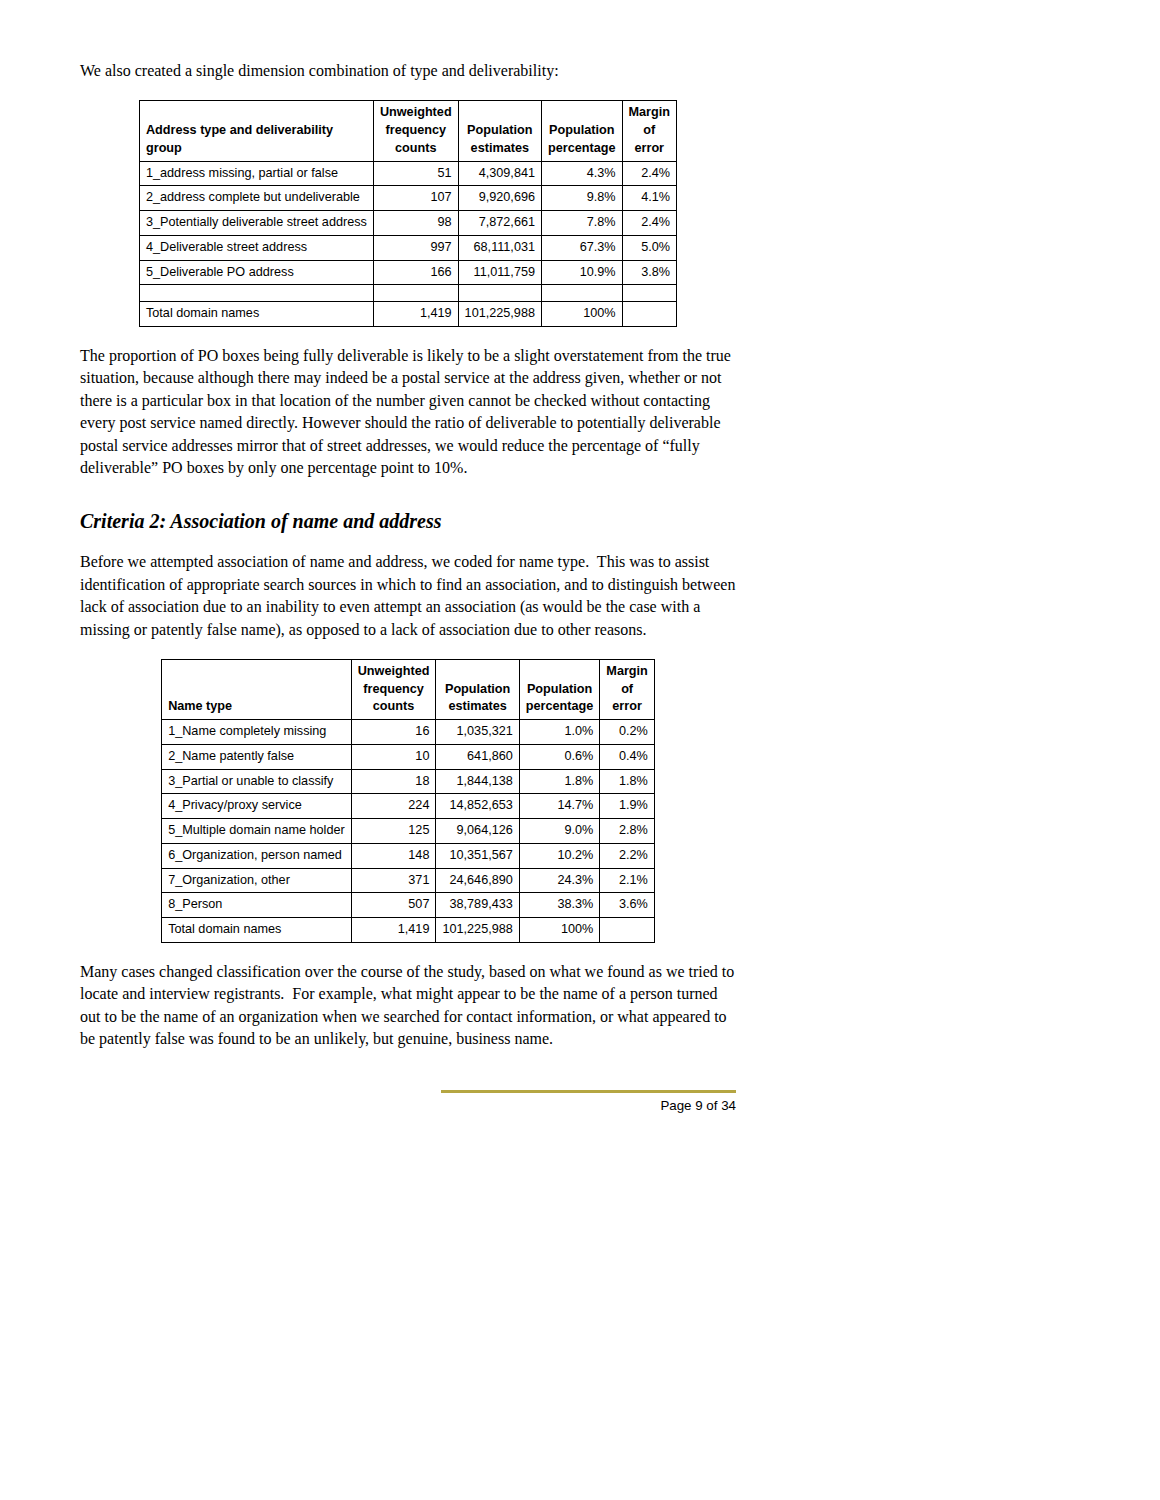We also created a single dimension combination of type and deliverability:
| Address type and deliverability group | Unweighted frequency counts | Population estimates | Population percentage | Margin of error |
| --- | --- | --- | --- | --- |
| 1_address missing, partial or false | 51 | 4,309,841 | 4.3% | 2.4% |
| 2_address complete but undeliverable | 107 | 9,920,696 | 9.8% | 4.1% |
| 3_Potentially deliverable street address | 98 | 7,872,661 | 7.8% | 2.4% |
| 4_Deliverable street address | 997 | 68,111,031 | 67.3% | 5.0% |
| 5_Deliverable PO address | 166 | 11,011,759 | 10.9% | 3.8% |
| Total domain names | 1,419 | 101,225,988 | 100% | |
The proportion of PO boxes being fully deliverable is likely to be a slight overstatement from the true situation, because although there may indeed be a postal service at the address given, whether or not there is a particular box in that location of the number given cannot be checked without contacting every post service named directly. However should the ratio of deliverable to potentially deliverable postal service addresses mirror that of street addresses, we would reduce the percentage of “fully deliverable” PO boxes by only one percentage point to 10%.
Criteria 2: Association of name and address
Before we attempted association of name and address, we coded for name type. This was to assist identification of appropriate search sources in which to find an association, and to distinguish between lack of association due to an inability to even attempt an association (as would be the case with a missing or patently false name), as opposed to a lack of association due to other reasons.
| Name type | Unweighted frequency counts | Population estimates | Population percentage | Margin of error |
| --- | --- | --- | --- | --- |
| 1_Name completely missing | 16 | 1,035,321 | 1.0% | 0.2% |
| 2_Name patently false | 10 | 641,860 | 0.6% | 0.4% |
| 3_Partial or unable to classify | 18 | 1,844,138 | 1.8% | 1.8% |
| 4_Privacy/proxy service | 224 | 14,852,653 | 14.7% | 1.9% |
| 5_Multiple domain name holder | 125 | 9,064,126 | 9.0% | 2.8% |
| 6_Organization, person named | 148 | 10,351,567 | 10.2% | 2.2% |
| 7_Organization, other | 371 | 24,646,890 | 24.3% | 2.1% |
| 8_Person | 507 | 38,789,433 | 38.3% | 3.6% |
| Total domain names | 1,419 | 101,225,988 | 100% | |
Many cases changed classification over the course of the study, based on what we found as we tried to locate and interview registrants. For example, what might appear to be the name of a person turned out to be the name of an organization when we searched for contact information, or what appeared to be patently false was found to be an unlikely, but genuine, business name.
Page 9 of 34